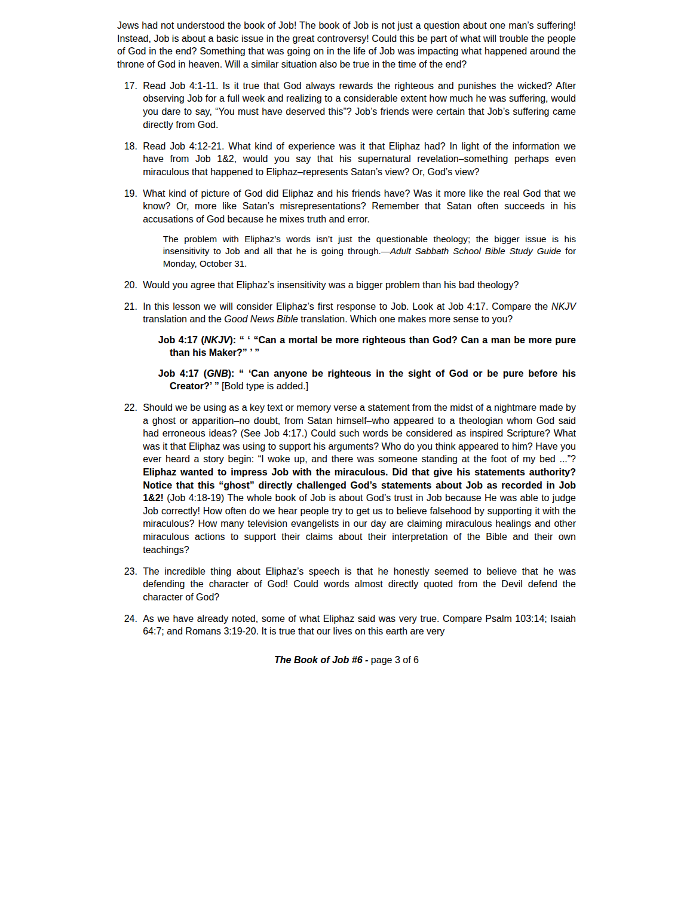Jews had not understood the book of Job! The book of Job is not just a question about one man’s suffering! Instead, Job is about a basic issue in the great controversy! Could this be part of what will trouble the people of God in the end? Something that was going on in the life of Job was impacting what happened around the throne of God in heaven. Will a similar situation also be true in the time of the end?
Read Job 4:1-11. Is it true that God always rewards the righteous and punishes the wicked? After observing Job for a full week and realizing to a considerable extent how much he was suffering, would you dare to say, “You must have deserved this”? Job’s friends were certain that Job’s suffering came directly from God.
Read Job 4:12-21. What kind of experience was it that Eliphaz had? In light of the information we have from Job 1&2, would you say that his supernatural revelation–something perhaps even miraculous that happened to Eliphaz–represents Satan’s view? Or, God’s view?
What kind of picture of God did Eliphaz and his friends have? Was it more like the real God that we know? Or, more like Satan’s misrepresentations? Remember that Satan often succeeds in his accusations of God because he mixes truth and error.
The problem with Eliphaz’s words isn’t just the questionable theology; the bigger issue is his insensitivity to Job and all that he is going through.—Adult Sabbath School Bible Study Guide for Monday, October 31.
Would you agree that Eliphaz’s insensitivity was a bigger problem than his bad theology?
In this lesson we will consider Eliphaz’s first response to Job. Look at Job 4:17. Compare the NKJV translation and the Good News Bible translation. Which one makes more sense to you?
Job 4:17 (NKJV): “ ‘ “Can a mortal be more righteous than God? Can a man be more pure than his Maker?” ’ ”
Job 4:17 (GNB): “ ‘Can anyone be righteous in the sight of God or be pure before his Creator?’ ” [Bold type is added.]
Should we be using as a key text or memory verse a statement from the midst of a nightmare made by a ghost or apparition–no doubt, from Satan himself–who appeared to a theologian whom God said had erroneous ideas? (See Job 4:17.) Could such words be considered as inspired Scripture? What was it that Eliphaz was using to support his arguments? Who do you think appeared to him? Have you ever heard a story begin: “I woke up, and there was someone standing at the foot of my bed ...”? Eliphaz wanted to impress Job with the miraculous. Did that give his statements authority? Notice that this “ghost” directly challenged God’s statements about Job as recorded in Job 1&2! (Job 4:18-19) The whole book of Job is about God’s trust in Job because He was able to judge Job correctly! How often do we hear people try to get us to believe falsehood by supporting it with the miraculous? How many television evangelists in our day are claiming miraculous healings and other miraculous actions to support their claims about their interpretation of the Bible and their own teachings?
The incredible thing about Eliphaz’s speech is that he honestly seemed to believe that he was defending the character of God! Could words almost directly quoted from the Devil defend the character of God?
As we have already noted, some of what Eliphaz said was very true. Compare Psalm 103:14; Isaiah 64:7; and Romans 3:19-20. It is true that our lives on this earth are very
The Book of Job #6 - page 3 of 6